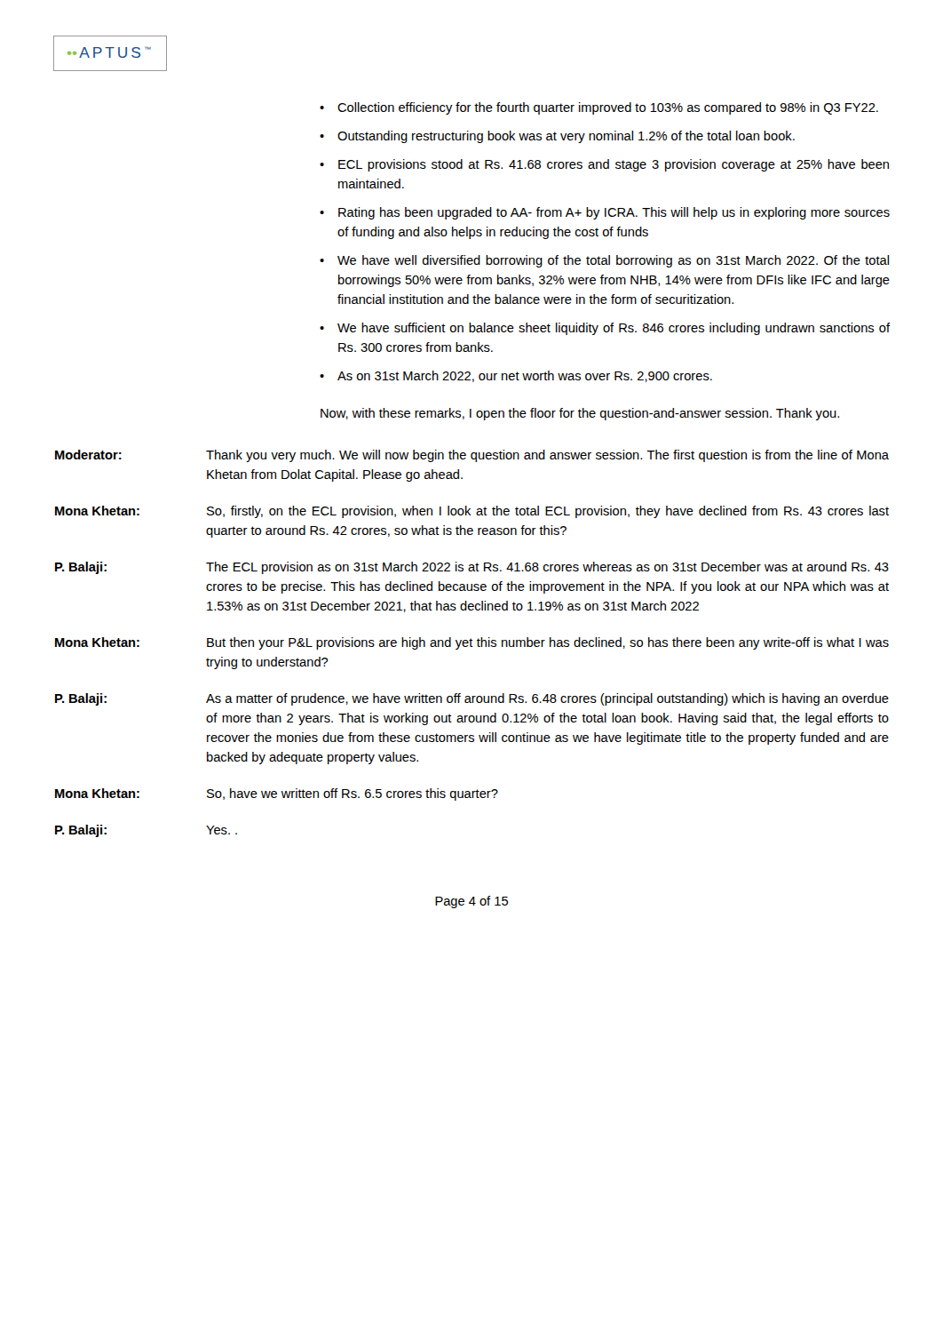••APTUS™
Collection efficiency for the fourth quarter improved to 103% as compared to 98% in Q3 FY22.
Outstanding restructuring book was at very nominal 1.2% of the total loan book.
ECL provisions stood at Rs. 41.68 crores and stage 3 provision coverage at 25% have been maintained.
Rating has been upgraded to AA- from A+ by ICRA. This will help us in exploring more sources of funding and also helps in reducing the cost of funds
We have well diversified borrowing of the total borrowing as on 31st March 2022. Of the total borrowings 50% were from banks, 32% were from NHB, 14% were from DFIs like IFC and large financial institution and the balance were in the form of securitization.
We have sufficient on balance sheet liquidity of Rs. 846 crores including undrawn sanctions of Rs. 300 crores from banks.
As on 31st March 2022, our net worth was over Rs. 2,900 crores.
Now, with these remarks, I open the floor for the question-and-answer session. Thank you.
| Moderator: | Thank you very much. We will now begin the question and answer session. The first question is from the line of Mona Khetan from Dolat Capital. Please go ahead. |
| Mona Khetan: | So, firstly, on the ECL provision, when I look at the total ECL provision, they have declined from Rs. 43 crores last quarter to around Rs. 42 crores, so what is the reason for this? |
| P. Balaji: | The ECL provision as on 31st March 2022 is at Rs. 41.68 crores whereas as on 31st December was at around Rs. 43 crores to be precise. This has declined because of the improvement in the NPA. If you look at our NPA which was at 1.53% as on 31st December 2021, that has declined to 1.19% as on 31st March 2022 |
| Mona Khetan: | But then your P&L provisions are high and yet this number has declined, so has there been any write-off is what I was trying to understand? |
| P. Balaji: | As a matter of prudence, we have written off around Rs. 6.48 crores (principal outstanding) which is having an overdue of more than 2 years. That is working out around 0.12% of the total loan book. Having said that, the legal efforts to recover the monies due from these customers will continue as we have legitimate title to the property funded and are backed by adequate property values. |
| Mona Khetan: | So, have we written off Rs. 6.5 crores this quarter? |
| P. Balaji: | Yes. . |
Page 4 of 15